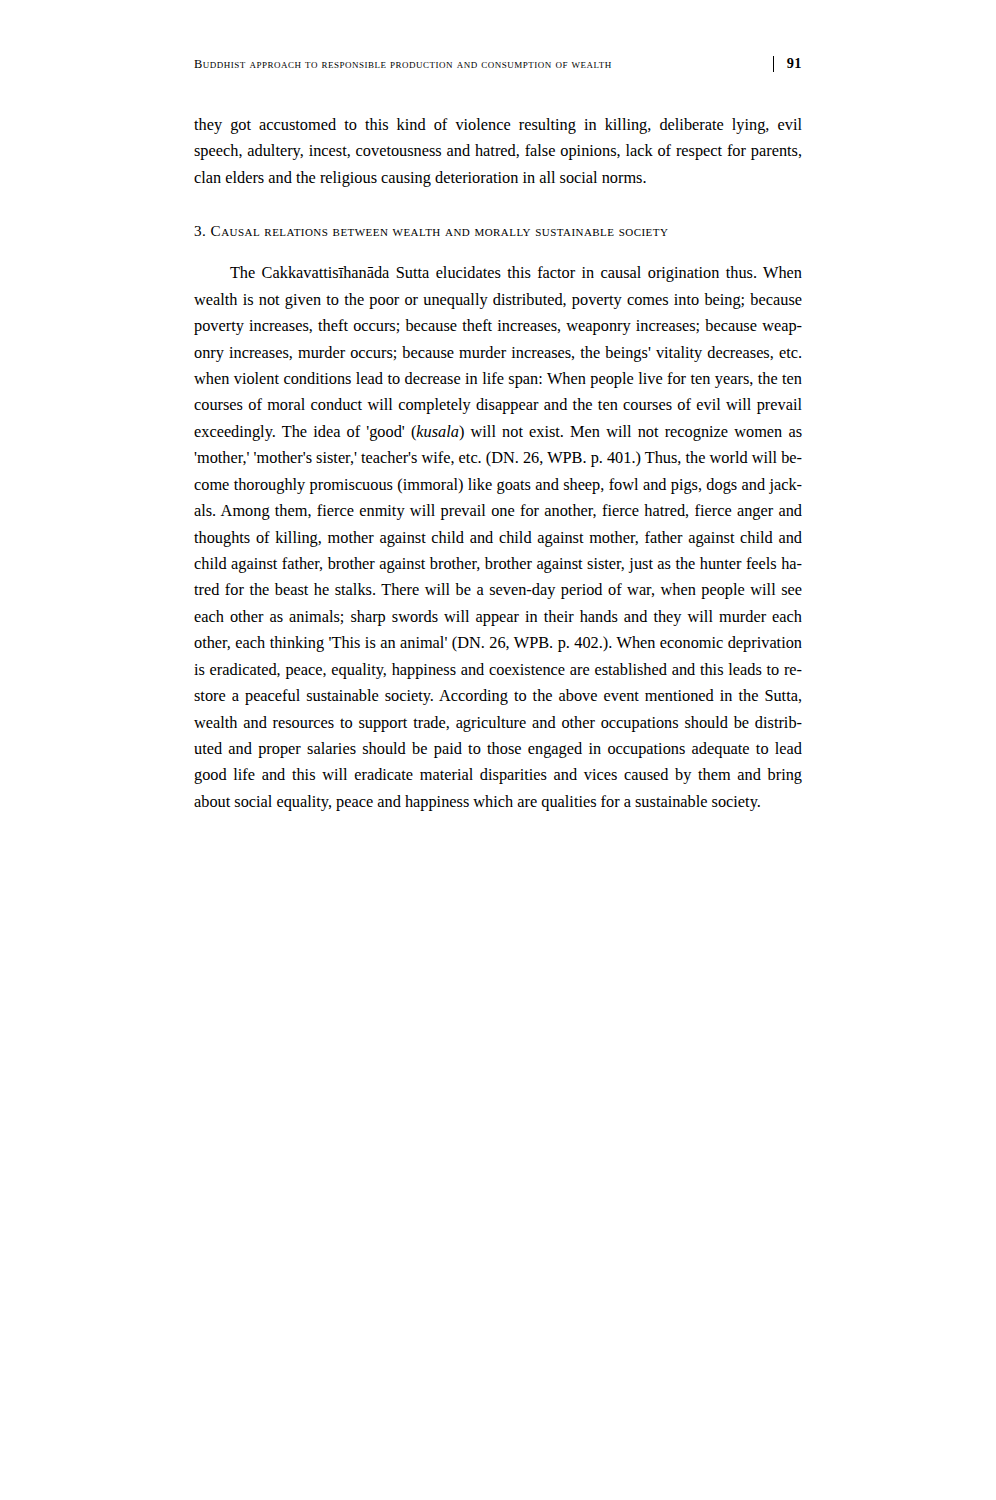Buddhist approach to responsible production and consumption of wealth 91
they got accustomed to this kind of violence resulting in killing, deliberate lying, evil speech, adultery, incest, covetousness and hatred, false opinions, lack of respect for parents, clan elders and the religious causing deterioration in all social norms.
3. Causal relations between wealth and morally sustainable society
The Cakkavattisīhanāda Sutta elucidates this factor in causal origination thus. When wealth is not given to the poor or unequally distributed, poverty comes into being; because poverty increases, theft occurs; because theft increases, weaponry increases; because weaponry increases, murder occurs; because murder increases, the beings' vitality decreases, etc. when violent conditions lead to decrease in life span: When people live for ten years, the ten courses of moral conduct will completely disappear and the ten courses of evil will prevail exceedingly. The idea of 'good' (kusala) will not exist. Men will not recognize women as 'mother,' 'mother's sister,' teacher's wife, etc. (DN. 26, WPB. p. 401.) Thus, the world will become thoroughly promiscuous (immoral) like goats and sheep, fowl and pigs, dogs and jackals. Among them, fierce enmity will prevail one for another, fierce hatred, fierce anger and thoughts of killing, mother against child and child against mother, father against child and child against father, brother against brother, brother against sister, just as the hunter feels hatred for the beast he stalks. There will be a seven-day period of war, when people will see each other as animals; sharp swords will appear in their hands and they will murder each other, each thinking 'This is an animal' (DN. 26, WPB. p. 402.). When economic deprivation is eradicated, peace, equality, happiness and coexistence are established and this leads to restore a peaceful sustainable society. According to the above event mentioned in the Sutta, wealth and resources to support trade, agriculture and other occupations should be distributed and proper salaries should be paid to those engaged in occupations adequate to lead good life and this will eradicate material disparities and vices caused by them and bring about social equality, peace and happiness which are qualities for a sustainable society.